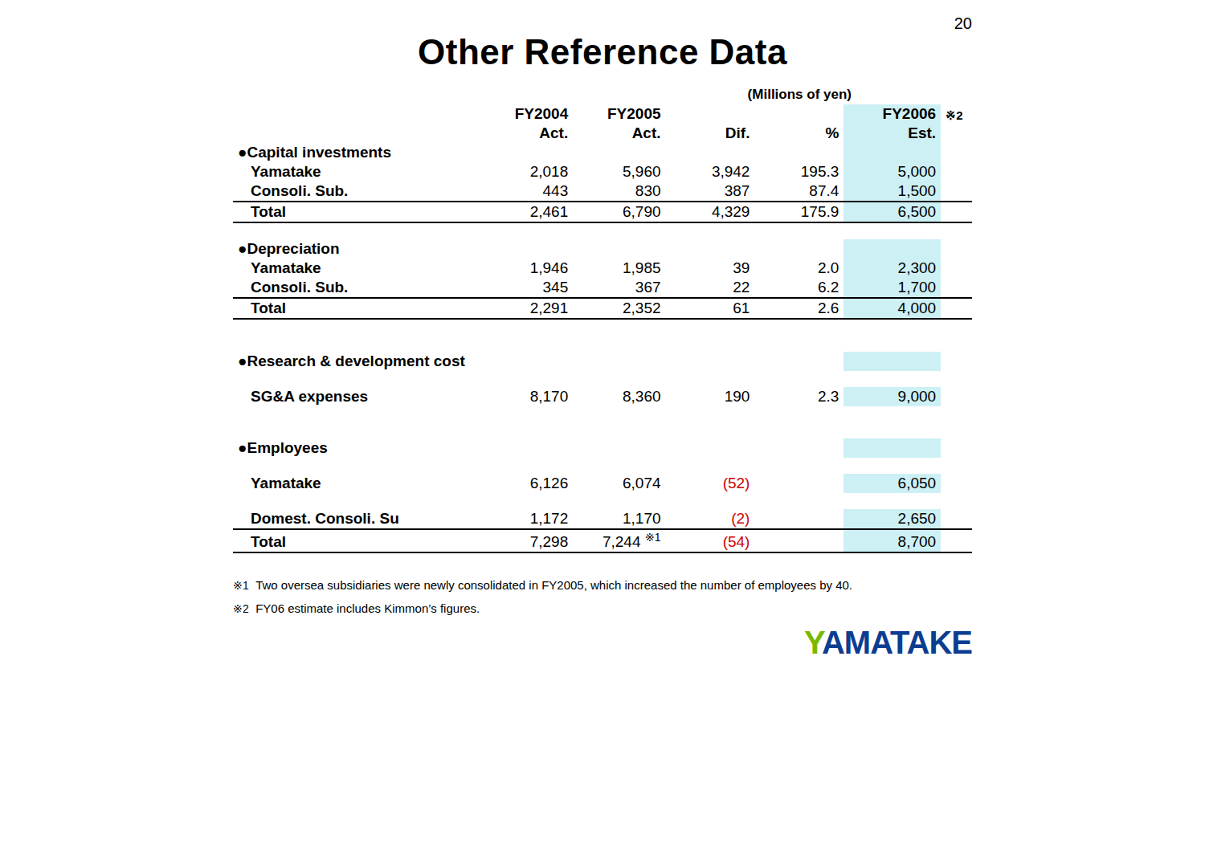20
Other Reference Data
(Millions of yen)
| | FY2004 | FY2005 | | | FY2006 | ※2 |
| | Act. | Act. | Dif. | % | Est. | |
| ●Capital investments | | | | | | |
| Yamatake | 2,018 | 5,960 | 3,942 | 195.3 | 5,000 | |
| Consoli. Sub. | 443 | 830 | 387 | 87.4 | 1,500 | |
| Total | 2,461 | 6,790 | 4,329 | 175.9 | 6,500 | |
| ●Depreciation | | | | | | |
| Yamatake | 1,946 | 1,985 | 39 | 2.0 | 2,300 | |
| Consoli. Sub. | 345 | 367 | 22 | 6.2 | 1,700 | |
| Total | 2,291 | 2,352 | 61 | 2.6 | 4,000 | |
| ●Research & development cost | | | | | | |
| SG&A expenses | 8,170 | 8,360 | 190 | 2.3 | 9,000 | |
| ●Employees | | | | | | |
| Yamatake | 6,126 | 6,074 | (52) | | 6,050 | |
| Domest. Consoli. Su | 1,172 | 1,170 | (2) | | 2,650 | |
| Total | 7,298 | 7,244 ※1 | (54) | | 8,700 | |
※1 Two oversea subsidiaries were newly consolidated in FY2005, which increased the number of employees by 40.
※2 FY06 estimate includes Kimmon’s figures.
YAMATAKE